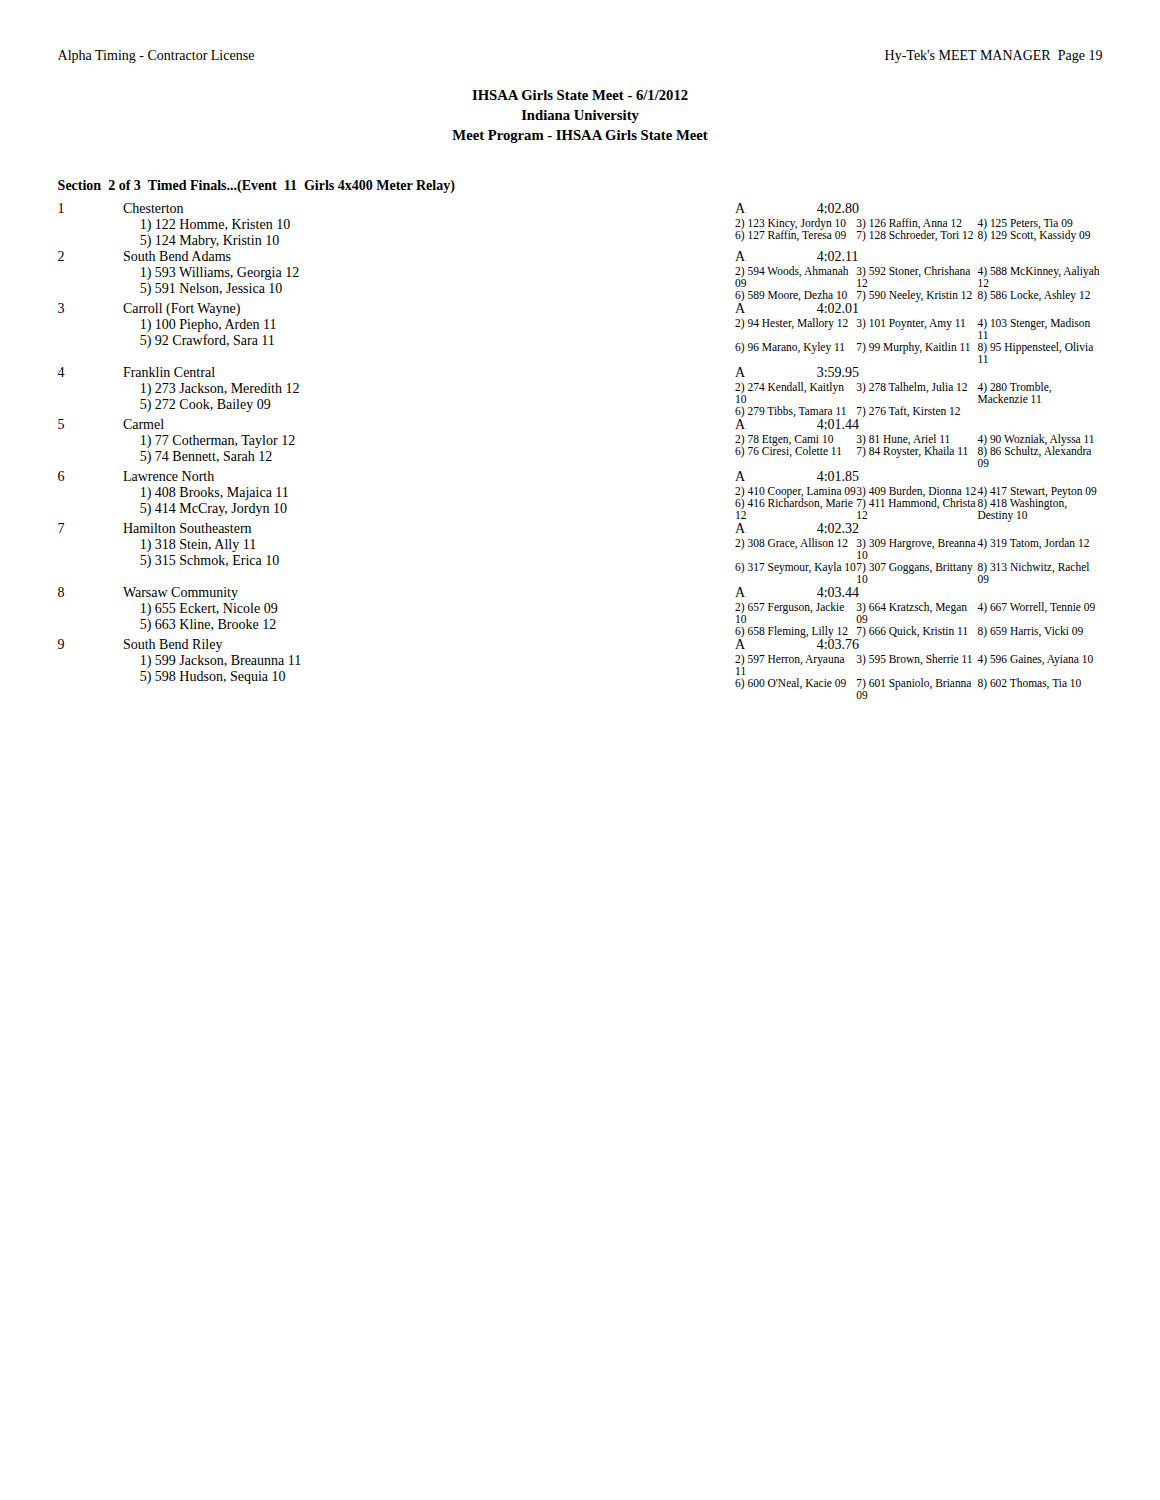Alpha Timing - Contractor License
Hy-Tek's MEET MANAGER Page 19
IHSAA Girls State Meet - 6/1/2012
Indiana University
Meet Program - IHSAA Girls State Meet
Section 2 of 3 Timed Finals...(Event 11 Girls 4x400 Meter Relay)
| 1 | Chesterton | A | 4:02.80 |
| | 1) 122 Homme, Kristen 10 5) 124 Mabry, Kristin 10 | / 2) 123 Kincy, Jordyn 10 / 3) 126 Raffin, Anna 12 / 4) 125 Peters, Tia 09 / / 6) 127 Raffin, Teresa 09 / 7) 128 Schroeder, Tori 12 / 8) 129 Scott, Kassidy 09 / |
| 2 | South Bend Adams | A | 4:02.11 |
| | 1) 593 Williams, Georgia 12 5) 591 Nelson, Jessica 10 | / 2) 594 Woods, Ahmanah 09 / 3) 592 Stoner, Chrishana 12 / 4) 588 McKinney, Aaliyah 12 / / 6) 589 Moore, Dezha 10 / 7) 590 Neeley, Kristin 12 / 8) 586 Locke, Ashley 12 / |
| 3 | Carroll (Fort Wayne) | A | 4:02.01 |
| | 1) 100 Piepho, Arden 11 5) 92 Crawford, Sara 11 | / 2) 94 Hester, Mallory 12 / 3) 101 Poynter, Amy 11 / 4) 103 Stenger, Madison 11 / / 6) 96 Marano, Kyley 11 / 7) 99 Murphy, Kaitlin 11 / 8) 95 Hippensteel, Olivia 11 / |
| 4 | Franklin Central | A | 3:59.95 |
| | 1) 273 Jackson, Meredith 12 5) 272 Cook, Bailey 09 | / 2) 274 Kendall, Kaitlyn 10 / 3) 278 Talhelm, Julia 12 / 4) 280 Tromble, Mackenzie 11 / / 6) 279 Tibbs, Tamara 11 / 7) 276 Taft, Kirsten 12 / / |
| 5 | Carmel | A | 4:01.44 |
| | 1) 77 Cotherman, Taylor 12 5) 74 Bennett, Sarah 12 | / 2) 78 Etgen, Cami 10 / 3) 81 Hune, Ariel 11 / 4) 90 Wozniak, Alyssa 11 / / 6) 76 Ciresi, Colette 11 / 7) 84 Royster, Khaila 11 / 8) 86 Schultz, Alexandra 09 / |
| 6 | Lawrence North | A | 4:01.85 |
| | 1) 408 Brooks, Majaica 11 5) 414 McCray, Jordyn 10 | / 2) 410 Cooper, Lamina 09 / 3) 409 Burden, Dionna 12 / 4) 417 Stewart, Peyton 09 / / 6) 416 Richardson, Marie 12 / 7) 411 Hammond, Christa 12 / 8) 418 Washington, Destiny 10 / |
| 7 | Hamilton Southeastern | A | 4:02.32 |
| | 1) 318 Stein, Ally 11 5) 315 Schmok, Erica 10 | / 2) 308 Grace, Allison 12 / 3) 309 Hargrove, Breanna 10 / 4) 319 Tatom, Jordan 12 / / 6) 317 Seymour, Kayla 10 / 7) 307 Goggans, Brittany 10 / 8) 313 Nichwitz, Rachel 09 / |
| 8 | Warsaw Community | A | 4:03.44 |
| | 1) 655 Eckert, Nicole 09 5) 663 Kline, Brooke 12 | / 2) 657 Ferguson, Jackie 10 / 3) 664 Kratzsch, Megan 09 / 4) 667 Worrell, Tennie 09 / / 6) 658 Fleming, Lilly 12 / 7) 666 Quick, Kristin 11 / 8) 659 Harris, Vicki 09 / |
| 9 | South Bend Riley | A | 4:03.76 |
| | 1) 599 Jackson, Breaunna 11 5) 598 Hudson, Sequia 10 | / 2) 597 Herron, Aryauna 11 / 3) 595 Brown, Sherrie 11 / 4) 596 Gaines, Ayiana 10 / / 6) 600 O'Neal, Kacie 09 / 7) 601 Spaniolo, Brianna 09 / 8) 602 Thomas, Tia 10 / |